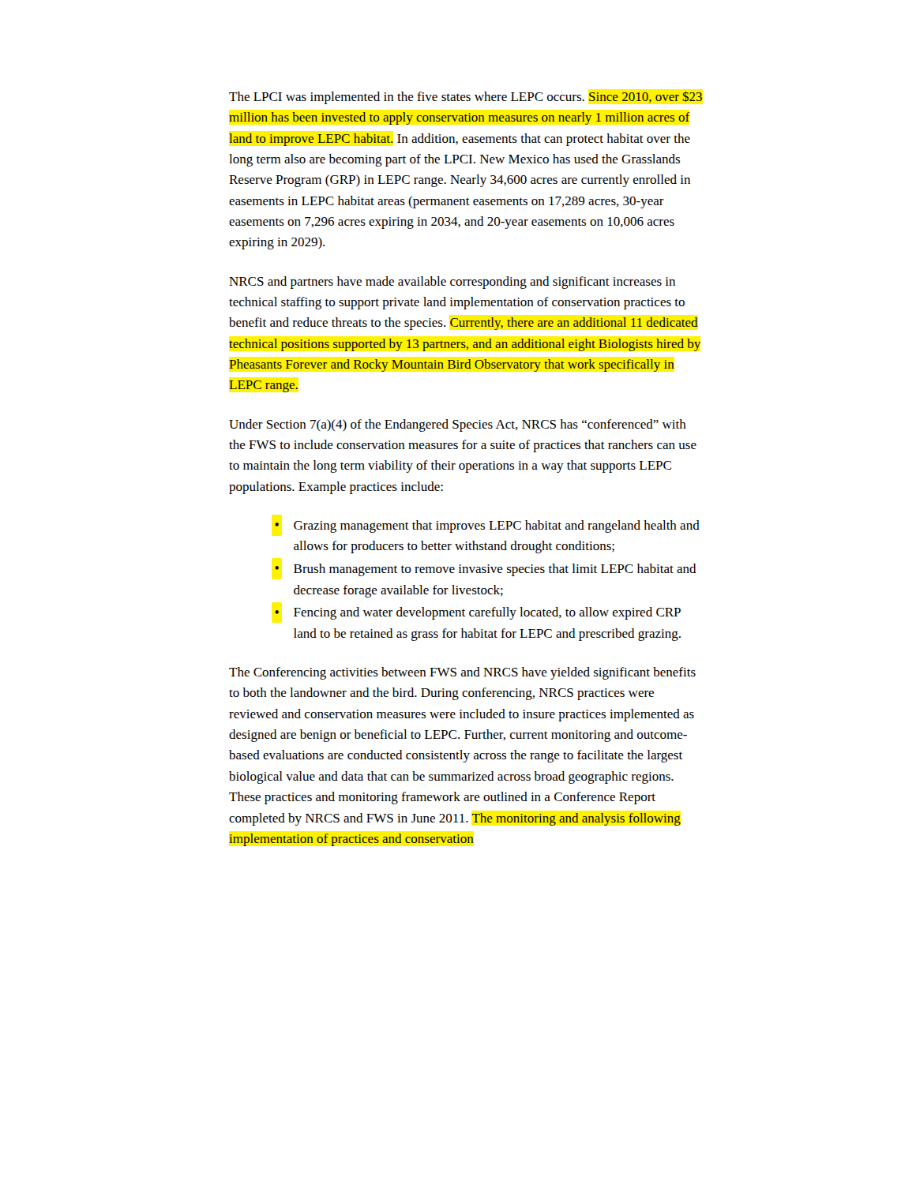The LPCI was implemented in the five states where LEPC occurs. Since 2010, over $23 million has been invested to apply conservation measures on nearly 1 million acres of land to improve LEPC habitat. In addition, easements that can protect habitat over the long term also are becoming part of the LPCI. New Mexico has used the Grasslands Reserve Program (GRP) in LEPC range. Nearly 34,600 acres are currently enrolled in easements in LEPC habitat areas (permanent easements on 17,289 acres, 30-year easements on 7,296 acres expiring in 2034, and 20-year easements on 10,006 acres expiring in 2029).
NRCS and partners have made available corresponding and significant increases in technical staffing to support private land implementation of conservation practices to benefit and reduce threats to the species. Currently, there are an additional 11 dedicated technical positions supported by 13 partners, and an additional eight Biologists hired by Pheasants Forever and Rocky Mountain Bird Observatory that work specifically in LEPC range.
Under Section 7(a)(4) of the Endangered Species Act, NRCS has “conferenced” with the FWS to include conservation measures for a suite of practices that ranchers can use to maintain the long term viability of their operations in a way that supports LEPC populations. Example practices include:
Grazing management that improves LEPC habitat and rangeland health and allows for producers to better withstand drought conditions;
Brush management to remove invasive species that limit LEPC habitat and decrease forage available for livestock;
Fencing and water development carefully located, to allow expired CRP land to be retained as grass for habitat for LEPC and prescribed grazing.
The Conferencing activities between FWS and NRCS have yielded significant benefits to both the landowner and the bird. During conferencing, NRCS practices were reviewed and conservation measures were included to insure practices implemented as designed are benign or beneficial to LEPC. Further, current monitoring and outcome-based evaluations are conducted consistently across the range to facilitate the largest biological value and data that can be summarized across broad geographic regions. These practices and monitoring framework are outlined in a Conference Report completed by NRCS and FWS in June 2011. The monitoring and analysis following implementation of practices and conservation